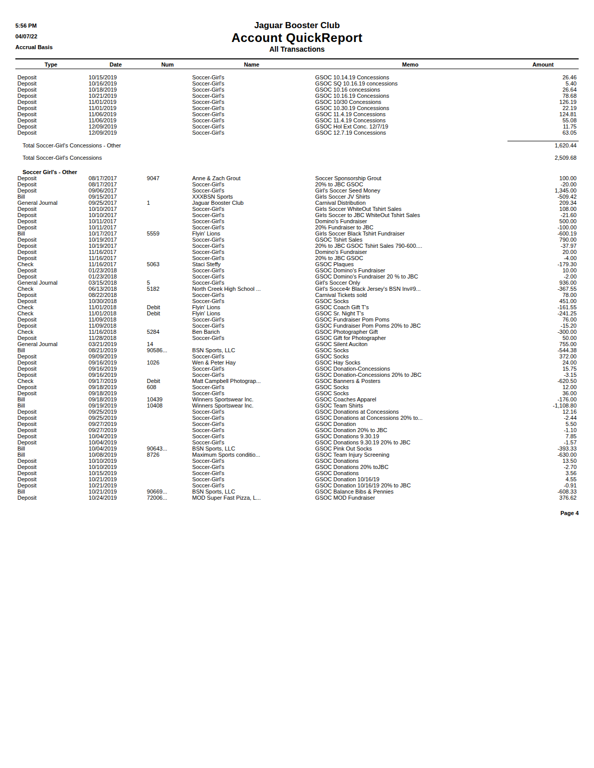5:56 PM
04/07/22
Accrual Basis
Jaguar Booster Club
Account QuickReport
All Transactions
| Type | Date | Num | Name | Memo | Amount |
| --- | --- | --- | --- | --- | --- |
| Deposit | 10/15/2019 | | Soccer-Girl's | GSOC 10.14.19 Concessions | 26.46 |
| Deposit | 10/16/2019 | | Soccer-Girl's | GSOC SQ 10.16.19 concessions | 5.40 |
| Deposit | 10/18/2019 | | Soccer-Girl's | GSOC 10.16 concessions | 26.64 |
| Deposit | 10/21/2019 | | Soccer-Girl's | GSOC 10.16.19 Concessions | 78.68 |
| Deposit | 11/01/2019 | | Soccer-Girl's | GSOC 10/30 Concessions | 126.19 |
| Deposit | 11/01/2019 | | Soccer-Girl's | GSOC 10.30.19 Concessions | 22.19 |
| Deposit | 11/06/2019 | | Soccer-Girl's | GSOC 11.4.19 Concessions | 124.81 |
| Deposit | 11/06/2019 | | Soccer-Girl's | GSOC 11.4.19 Concessions | 55.08 |
| Deposit | 12/09/2019 | | Soccer-Girl's | GSOC Hol Ext Conc. 12/7/19 | 11.75 |
| Deposit | 12/09/2019 | | Soccer-Girl's | GSOC 12.7.19 Concessions | 63.05 |
| Total Soccer-Girl's Concessions - Other | 1,620.44 |
| Total Soccer-Girl's Concessions | 2,509.68 |
| Soccer Girl's - Other |
| Deposit | 08/17/2017 | 9047 | Anne & Zach Grout | Soccer Sponsorship Grout | 100.00 |
| Deposit | 08/17/2017 | | Soccer-Girl's | 20% to JBC GSOC | -20.00 |
| Deposit | 09/06/2017 | | Soccer-Girl's | Girl's Soccer Seed Money | 1,345.00 |
| Bill | 09/15/2017 | | XXXBSN Sports | Girls Soccer JV Shirts | -509.42 |
| General Journal | 09/25/2017 | 1 | Jaguar Booster Club | Carnival Distribution | 209.34 |
| Deposit | 10/10/2017 | | Soccer-Girl's | Girls Soccer WhiteOut Tshirt Sales | 108.00 |
| Deposit | 10/10/2017 | | Soccer-Girl's | Girls Soccer to JBC WhiteOut Tshirt Sales | -21.60 |
| Deposit | 10/11/2017 | | Soccer-Girl's | Domino's Fundraiser | 500.00 |
| Deposit | 10/11/2017 | | Soccer-Girl's | 20% Fundraiser to JBC | -100.00 |
| Bill | 10/17/2017 | 5559 | Flyin' Lions | Girls Soccer Black Tshirt Fundraiser | -600.19 |
| Deposit | 10/19/2017 | | Soccer-Girl's | GSOC Tshirt Sales | 790.00 |
| Deposit | 10/19/2017 | | Soccer-Girl's | 20% to JBC GSOC Tshirt Sales 790-600.... | -37.97 |
| Deposit | 11/16/2017 | | Soccer-Girl's | Domino's Fundraiser | 20.00 |
| Deposit | 11/16/2017 | | Soccer-Girl's | 20% to JBC GSOC | -4.00 |
| Check | 11/16/2017 | 5063 | Staci Steffy | GSOC Plaques | -179.30 |
| Deposit | 01/23/2018 | | Soccer-Girl's | GSOC Domino's Fundraiser | 10.00 |
| Deposit | 01/23/2018 | | Soccer-Girl's | GSOC Domino's Fundraiser 20 % to JBC | -2.00 |
| General Journal | 03/15/2018 | 5 | Soccer-Girl's | Girl's Soccer Only | 936.00 |
| Check | 06/13/2018 | 5182 | North Creek High School ... | Girl's Socce4r Black Jersey's BSN Inv#9... | -367.55 |
| Deposit | 08/22/2018 | | Soccer-Girl's | Carnival Tickets sold | 78.00 |
| Deposit | 10/30/2018 | | Soccer-Girl's | GSOC Socks | 451.00 |
| Check | 11/01/2018 | Debit | Flyin' Lions | GSOC Coach Gift T's | -161.55 |
| Check | 11/01/2018 | Debit | Flyin' Lions | GSOC Sr. Night T's | -241.25 |
| Deposit | 11/09/2018 | | Soccer-Girl's | GSOC Fundraiser Pom Poms | 76.00 |
| Deposit | 11/09/2018 | | Soccer-Girl's | GSOC Fundraiser Pom Poms 20% to JBC | -15.20 |
| Check | 11/16/2018 | 5284 | Ben Barich | GSOC Photographer Gift | -300.00 |
| Deposit | 11/28/2018 | | Soccer-Girl's | GSOC Gift for Photographer | 50.00 |
| General Journal | 03/21/2019 | 14 | | GSOC Silent Auciton | 755.00 |
| Bill | 08/21/2019 | 90586... | BSN Sports, LLC | GSOC Socks | -544.38 |
| Deposit | 09/09/2019 | | Soccer-Girl's | GSOC Socks | 372.00 |
| Deposit | 09/16/2019 | 1026 | Wen & Peter Hay | GSOC Hay Socks | 24.00 |
| Deposit | 09/16/2019 | | Soccer-Girl's | GSOC Donation-Concessions | 15.75 |
| Deposit | 09/16/2019 | | Soccer-Girl's | GSOC Donation-Concessions 20% to JBC | -3.15 |
| Check | 09/17/2019 | Debit | Matt Campbell Photograp... | GSOC Banners & Posters | -620.50 |
| Deposit | 09/18/2019 | 608 | Soccer-Girl's | GSOC Socks | 12.00 |
| Deposit | 09/18/2019 | | Soccer-Girl's | GSOC Socks | 36.00 |
| Bill | 09/18/2019 | 10439 | Winners Sportswear Inc. | GSOC Coaches Apparel | -176.00 |
| Bill | 09/19/2019 | 10408 | Winners Sportswear Inc. | GSOC Team Shirts | -1,108.80 |
| Deposit | 09/25/2019 | | Soccer-Girl's | GSOC Donations at Concessions | 12.16 |
| Deposit | 09/25/2019 | | Soccer-Girl's | GSOC Donations at Concessions 20% to... | -2.44 |
| Deposit | 09/27/2019 | | Soccer-Girl's | GSOC Donation | 5.50 |
| Deposit | 09/27/2019 | | Soccer-Girl's | GSOC Donation 20% to JBC | -1.10 |
| Deposit | 10/04/2019 | | Soccer-Girl's | GSOC Donations 9.30.19 | 7.85 |
| Deposit | 10/04/2019 | | Soccer-Girl's | GSOC Donations 9.30.19 20% to JBC | -1.57 |
| Bill | 10/04/2019 | 90643... | BSN Sports, LLC | GSOC Pink Out Socks | -393.33 |
| Bill | 10/08/2019 | 8726 | Maximum Sports conditio... | GSOC Team Injury Screening | -630.00 |
| Deposit | 10/10/2019 | | Soccer-Girl's | GSOC Donations | 13.50 |
| Deposit | 10/10/2019 | | Soccer-Girl's | GSOC Donations 20% toJBC | -2.70 |
| Deposit | 10/15/2019 | | Soccer-Girl's | GSOC Donations | 3.56 |
| Deposit | 10/21/2019 | | Soccer-Girl's | GSOC Donation 10/16/19 | 4.55 |
| Deposit | 10/21/2019 | | Soccer-Girl's | GSOC Donation 10/16/19 20% to JBC | -0.91 |
| Bill | 10/21/2019 | 90669... | BSN Sports, LLC | GSOC Balance Bibs & Pennies | -608.33 |
| Deposit | 10/24/2019 | 72006... | MOD Super Fast Pizza, L... | GSOC MOD Fundraiser | 376.62 |
Page 4